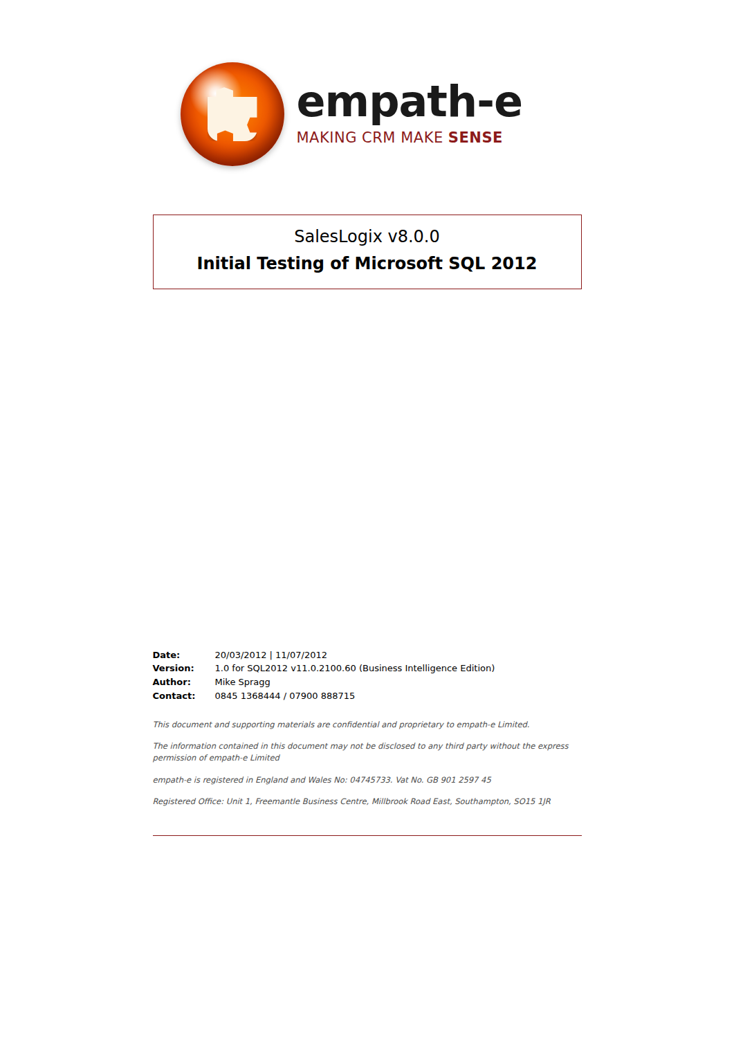empath-e
MAKING CRM MAKE SENSE
SalesLogix v8.0.0
Initial Testing of Microsoft SQL 2012
| Date: | 20/03/2012 / 11/07/2012 |
| Version: | 1.0 for SQL2012 v11.0.2100.60 (Business Intelligence Edition) |
| Author: | Mike Spragg |
| Contact: | 0845 1368444 / 07900 888715 |
This document and supporting materials are confidential and proprietary to empath-e Limited.
The information contained in this document may not be disclosed to any third party without the express permission of empath-e Limited
empath-e is registered in England and Wales No: 04745733. Vat No. GB 901 2597 45
Registered Office: Unit 1, Freemantle Business Centre, Millbrook Road East, Southampton, SO15 1JR